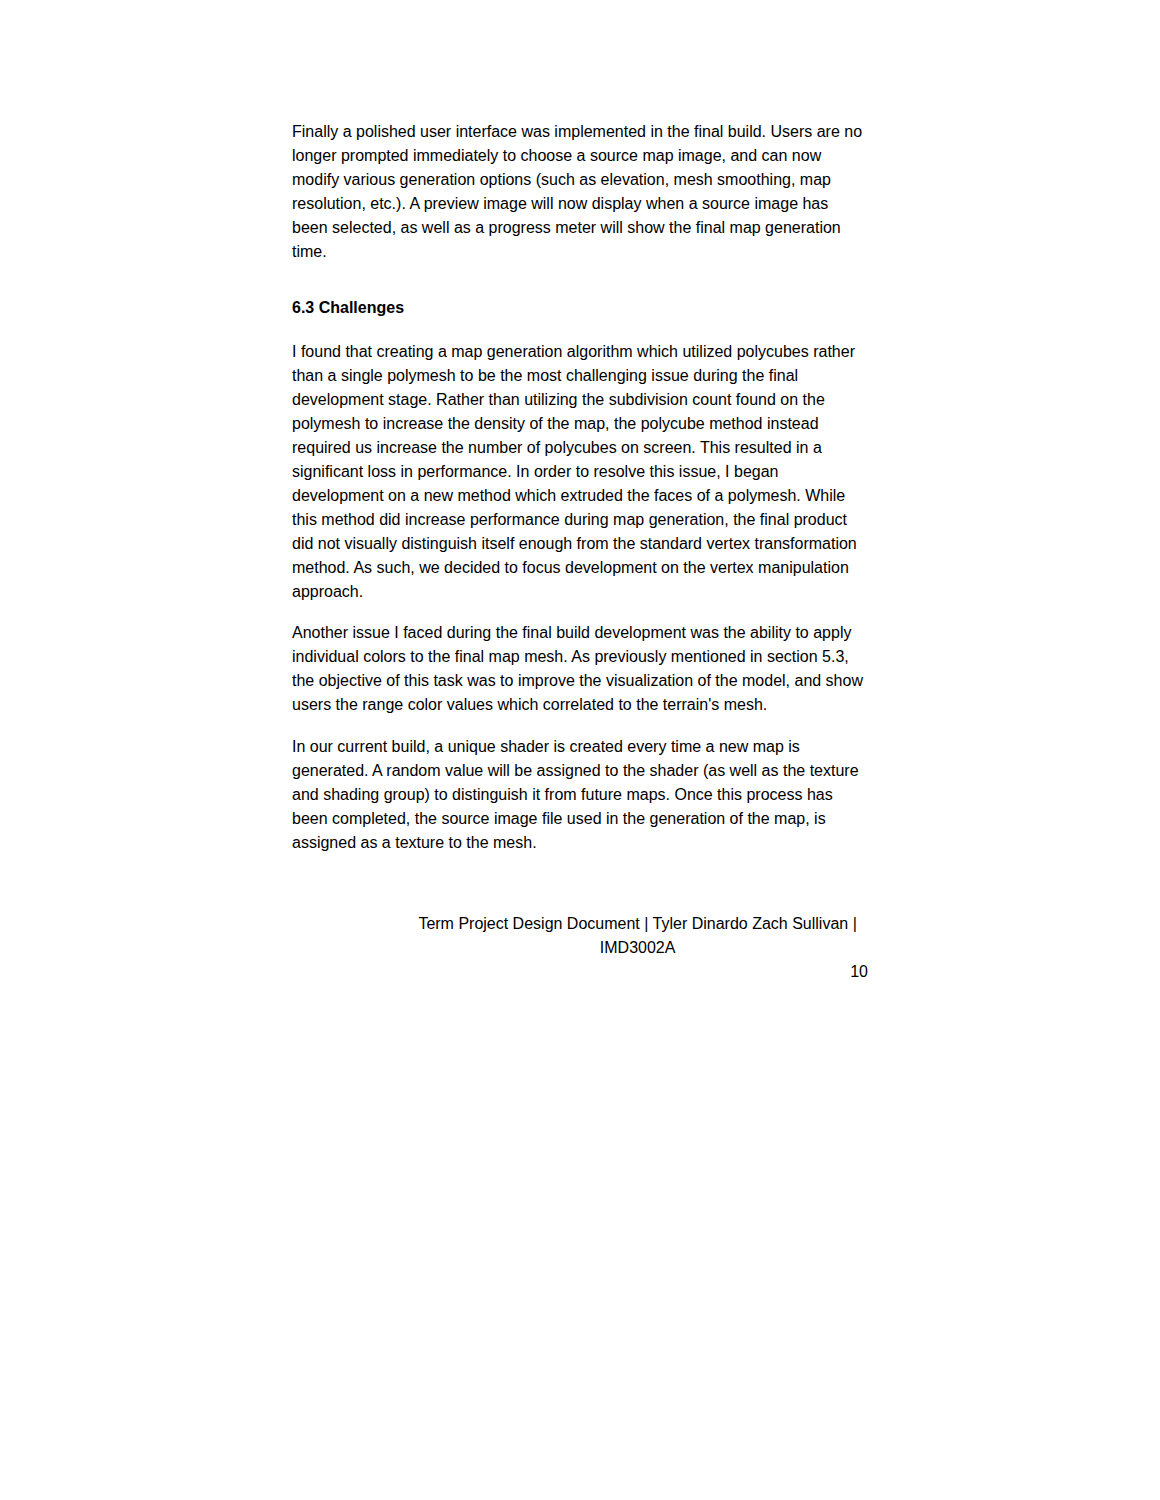Finally a polished user interface was implemented in the final build. Users are no longer prompted immediately to choose a source map image, and can now modify various generation options (such as elevation, mesh smoothing, map resolution, etc.). A preview image will now display when a source image has been selected, as well as a progress meter will show the final map generation time.
6.3 Challenges
I found that creating a map generation algorithm which utilized polycubes rather than a single polymesh to be the most challenging issue during the final development stage. Rather than utilizing the subdivision count found on the polymesh to increase the density of the map, the polycube method instead required us increase the number of polycubes on screen. This resulted in a significant loss in performance. In order to resolve this issue, I began development on a new method which extruded the faces of a polymesh. While this method did increase performance during map generation, the final product did not visually distinguish itself enough from the standard vertex transformation method. As such, we decided to focus development on the vertex manipulation approach.
Another issue I faced during the final build development was the ability to apply individual colors to the final map mesh. As previously mentioned in section 5.3, the objective of this task was to improve the visualization of the model, and show users the range color values which correlated to the terrain's mesh.
In our current build, a unique shader is created every time a new map is generated. A random value will be assigned to the shader (as well as the texture and shading group) to distinguish it from future maps. Once this process has been completed, the source image file used in the generation of the map, is assigned as a texture to the mesh.
Term Project Design Document | Tyler Dinardo Zach Sullivan | IMD3002A
10